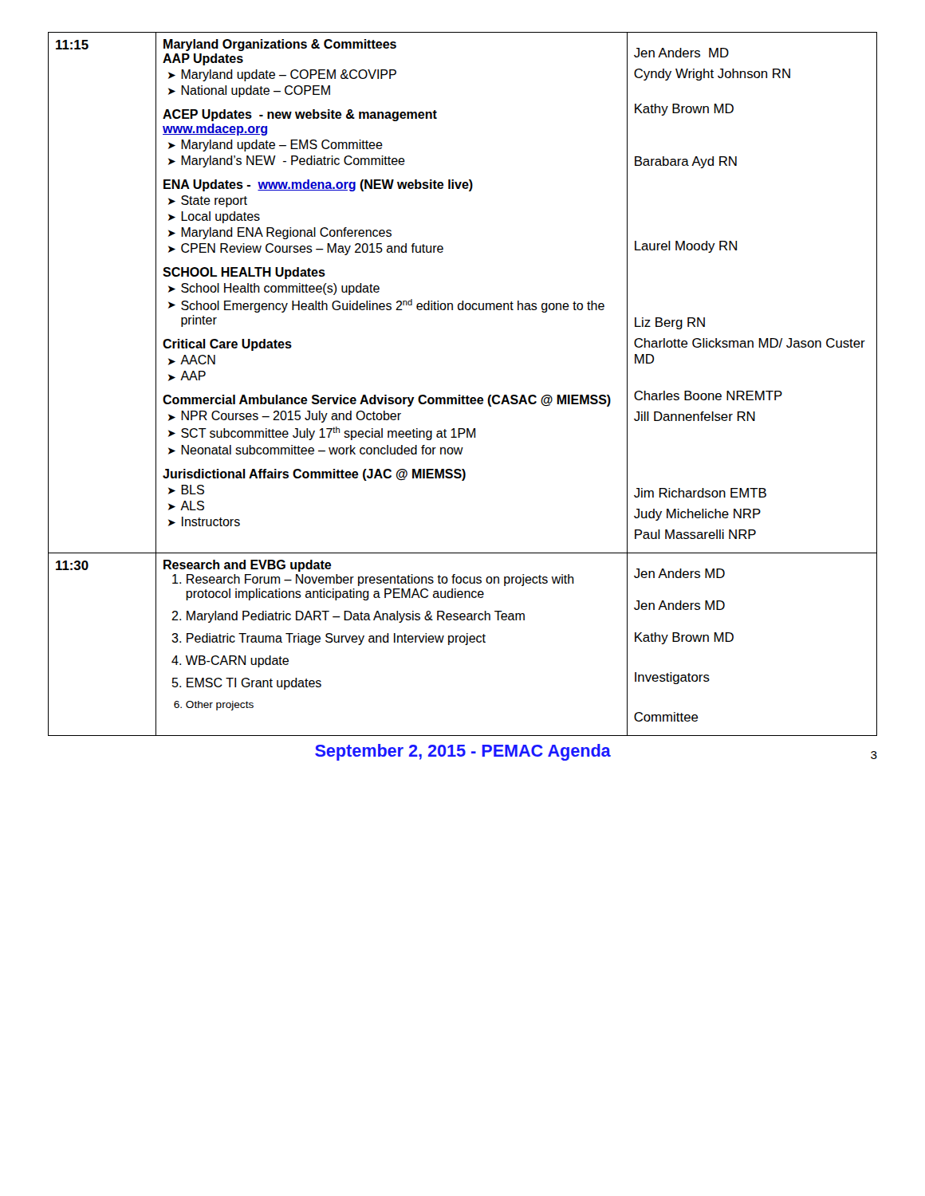| 11:15 | Maryland Organizations & Committees AAP Updates Maryland update – COPEM &COVIPP National update – COPEM ACEP Updates - new website & management www.mdacep.org Maryland update – EMS Committee Maryland’s NEW - Pediatric Committee ENA Updates - www.mdena.org (NEW website live) State report Local updates Maryland ENA Regional Conferences CPEN Review Courses – May 2015 and future SCHOOL HEALTH Updates School Health committee(s) update School Emergency Health Guidelines 2 nd edition document has gone to the printer Critical Care Updates AACN AAP Commercial Ambulance Service Advisory Committee (CASAC @ MIEMSS) NPR Courses – 2015 July and October SCT subcommittee July 17 th special meeting at 1PM Neonatal subcommittee – work concluded for now Jurisdictional Affairs Committee (JAC @ MIEMSS) BLS ALS Instructors | Jen Anders MD Cyndy Wright Johnson RN Kathy Brown MD Barabara Ayd RN Laurel Moody RN Liz Berg RN Charlotte Glicksman MD/ Jason Custer MD Charles Boone NREMTP Jill Dannenfelser RN Jim Richardson EMTB Judy Micheliche NRP Paul Massarelli NRP |
| 11:30 | Research and EVBG update Research Forum – November presentations to focus on projects with protocol implications anticipating a PEMAC audience Maryland Pediatric DART – Data Analysis & Research Team Pediatric Trauma Triage Survey and Interview project WB-CARN update EMSC TI Grant updates Other projects | Jen Anders MD Jen Anders MD Kathy Brown MD Investigators Committee |
September 2, 2015 - PEMAC Agenda 3